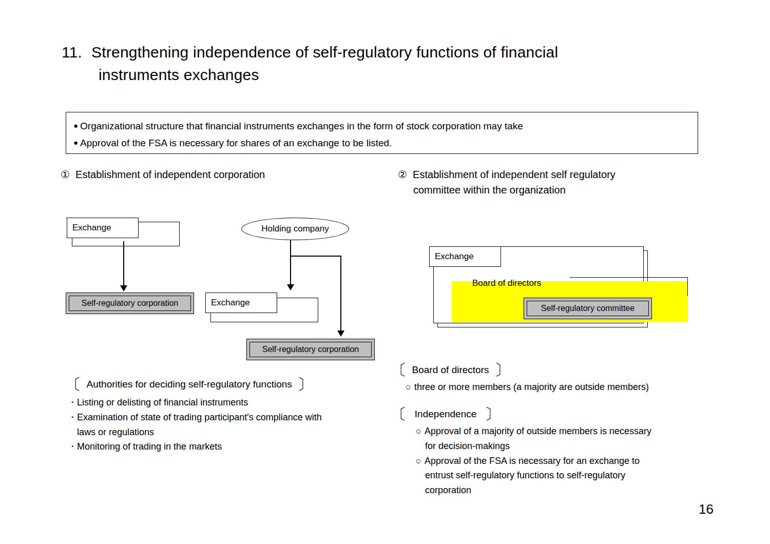11. Strengthening independence of self-regulatory functions of financial instruments exchanges
●Organizational structure that financial instruments exchanges in the form of stock corporation may take
●Approval of the FSA is necessary for shares of an exchange to be listed.
① Establishment of independent corporation
② Establishment of independent self regulatory committee within the organization
Exchange
Self-regulatory corporation
Holding company
Exchange
Self-regulatory corporation
〔 Authorities for deciding self-regulatory functions 〕
・Listing or delisting of financial instruments
・Examination of state of trading participant's compliance with
laws or regulations
・Monitoring of trading in the markets
Exchange
Board of directors
Self-regulatory committee
〔 Board of directors 〕
○three or more members (a majority are outside members)
〔 Independence 〕
○Approval of a majority of outside members is necessary
for decision-makings
○Approval of the FSA is necessary for an exchange to
entrust self-regulatory functions to self-regulatory
corporation
16